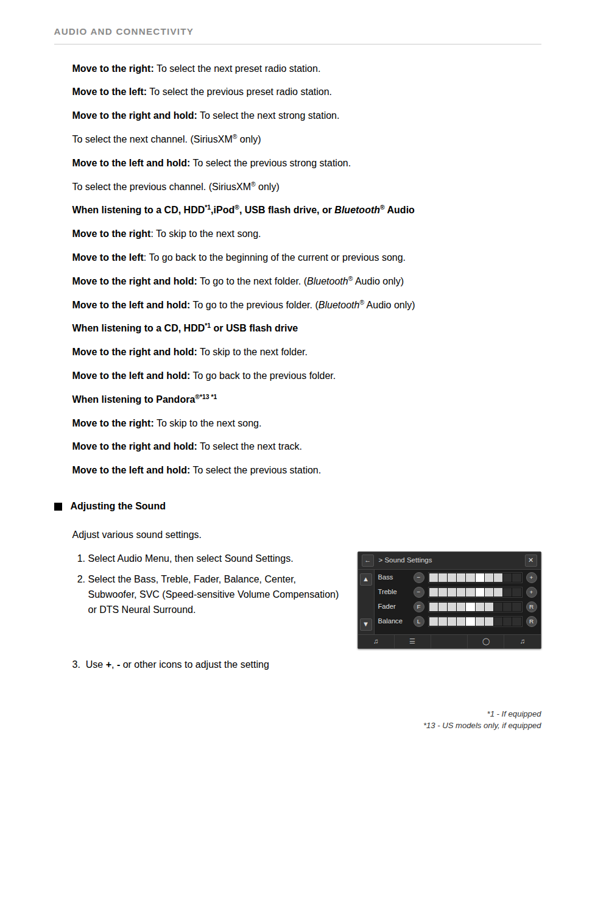Audio and Connectivity
Move to the right: To select the next preset radio station.
Move to the left: To select the previous preset radio station.
Move to the right and hold: To select the next strong station.
To select the next channel. (SiriusXM® only)
Move to the left and hold: To select the previous strong station.
To select the previous channel. (SiriusXM® only)
When listening to a CD, HDD*1,iPod®, USB flash drive, or Bluetooth® Audio
Move to the right: To skip to the next song.
Move to the left: To go back to the beginning of the current or previous song.
Move to the right and hold: To go to the next folder. (Bluetooth® Audio only)
Move to the left and hold: To go to the previous folder. (Bluetooth® Audio only)
When listening to a CD, HDD*1 or USB flash drive
Move to the right and hold: To skip to the next folder.
Move to the left and hold: To go back to the previous folder.
When listening to Pandora®*13 *1
Move to the right: To skip to the next song.
Move to the right and hold: To select the next track.
Move to the left and hold: To select the previous station.
Adjusting the Sound
Adjust various sound settings.
Select Audio Menu, then select Sound Settings.
Select the Bass, Treble, Fader, Balance, Center, Subwoofer, SVC (Speed-sensitive Volume Compensation) or DTS Neural Surround.
← > Sound Settings ✕
▲ ▼
Bass − +
Treble − +
Fader F R
Balance L R
♫
☰
◯
♫
3. Use +, - or other icons to adjust the setting
*1 - If equipped
*13 - US models only, if equipped